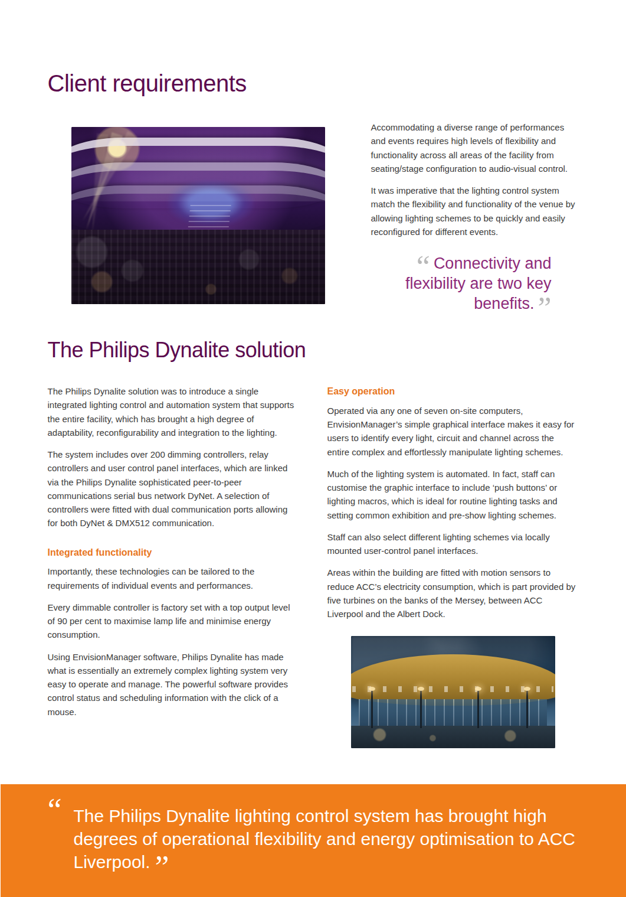Client requirements
Accommodating a diverse range of performances and events requires high levels of flexibility and functionality across all areas of the facility from seating/stage configuration to audio-visual control.
It was imperative that the lighting control system match the flexibility and functionality of the venue by allowing lighting schemes to be quickly and easily reconfigured for different events.
“Connectivity and flexibility are two key benefits.”
The Philips Dynalite solution
The Philips Dynalite solution was to introduce a single integrated lighting control and automation system that supports the entire facility, which has brought a high degree of adaptability, reconfigurability and integration to the lighting.
The system includes over 200 dimming controllers, relay controllers and user control panel interfaces, which are linked via the Philips Dynalite sophisticated peer-to-peer communications serial bus network DyNet. A selection of controllers were fitted with dual communication ports allowing for both DyNet & DMX512 communication.
Integrated functionality
Importantly, these technologies can be tailored to the requirements of individual events and performances.
Every dimmable controller is factory set with a top output level of 90 per cent to maximise lamp life and minimise energy consumption.
Using EnvisionManager software, Philips Dynalite has made what is essentially an extremely complex lighting system very easy to operate and manage. The powerful software provides control status and scheduling information with the click of a mouse.
Easy operation
Operated via any one of seven on-site computers, EnvisionManager’s simple graphical interface makes it easy for users to identify every light, circuit and channel across the entire complex and effortlessly manipulate lighting schemes.
Much of the lighting system is automated. In fact, staff can customise the graphic interface to include ‘push buttons’ or lighting macros, which is ideal for routine lighting tasks and setting common exhibition and pre-show lighting schemes.
Staff can also select different lighting schemes via locally mounted user-control panel interfaces.
Areas within the building are fitted with motion sensors to reduce ACC’s electricity consumption, which is part provided by five turbines on the banks of the Mersey, between ACC Liverpool and the Albert Dock.
“The Philips Dynalite lighting control system has brought high degrees of operational flexibility and energy optimisation to ACC Liverpool.”